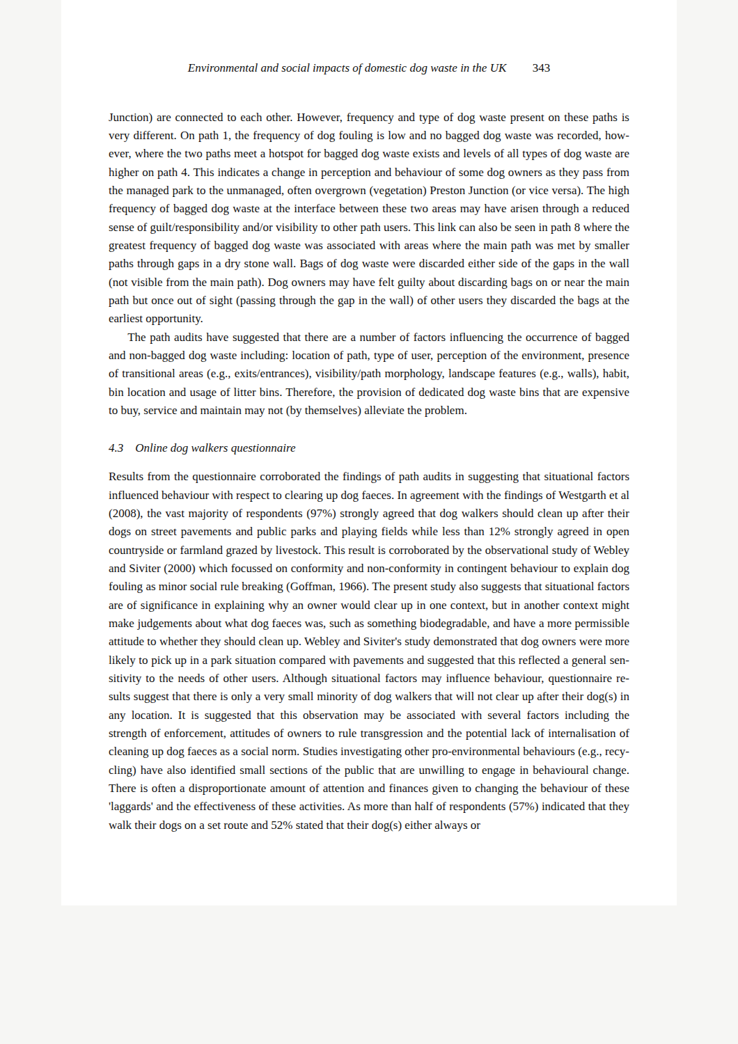Environmental and social impacts of domestic dog waste in the UK 343
Junction) are connected to each other. However, frequency and type of dog waste present on these paths is very different. On path 1, the frequency of dog fouling is low and no bagged dog waste was recorded, however, where the two paths meet a hotspot for bagged dog waste exists and levels of all types of dog waste are higher on path 4. This indicates a change in perception and behaviour of some dog owners as they pass from the managed park to the unmanaged, often overgrown (vegetation) Preston Junction (or vice versa). The high frequency of bagged dog waste at the interface between these two areas may have arisen through a reduced sense of guilt/responsibility and/or visibility to other path users. This link can also be seen in path 8 where the greatest frequency of bagged dog waste was associated with areas where the main path was met by smaller paths through gaps in a dry stone wall. Bags of dog waste were discarded either side of the gaps in the wall (not visible from the main path). Dog owners may have felt guilty about discarding bags on or near the main path but once out of sight (passing through the gap in the wall) of other users they discarded the bags at the earliest opportunity.
The path audits have suggested that there are a number of factors influencing the occurrence of bagged and non-bagged dog waste including: location of path, type of user, perception of the environment, presence of transitional areas (e.g., exits/entrances), visibility/path morphology, landscape features (e.g., walls), habit, bin location and usage of litter bins. Therefore, the provision of dedicated dog waste bins that are expensive to buy, service and maintain may not (by themselves) alleviate the problem.
4.3 Online dog walkers questionnaire
Results from the questionnaire corroborated the findings of path audits in suggesting that situational factors influenced behaviour with respect to clearing up dog faeces. In agreement with the findings of Westgarth et al (2008), the vast majority of respondents (97%) strongly agreed that dog walkers should clean up after their dogs on street pavements and public parks and playing fields while less than 12% strongly agreed in open countryside or farmland grazed by livestock. This result is corroborated by the observational study of Webley and Siviter (2000) which focussed on conformity and non-conformity in contingent behaviour to explain dog fouling as minor social rule breaking (Goffman, 1966). The present study also suggests that situational factors are of significance in explaining why an owner would clear up in one context, but in another context might make judgements about what dog faeces was, such as something biodegradable, and have a more permissible attitude to whether they should clean up. Webley and Siviter's study demonstrated that dog owners were more likely to pick up in a park situation compared with pavements and suggested that this reflected a general sensitivity to the needs of other users. Although situational factors may influence behaviour, questionnaire results suggest that there is only a very small minority of dog walkers that will not clear up after their dog(s) in any location. It is suggested that this observation may be associated with several factors including the strength of enforcement, attitudes of owners to rule transgression and the potential lack of internalisation of cleaning up dog faeces as a social norm. Studies investigating other pro-environmental behaviours (e.g., recycling) have also identified small sections of the public that are unwilling to engage in behavioural change. There is often a disproportionate amount of attention and finances given to changing the behaviour of these 'laggards' and the effectiveness of these activities. As more than half of respondents (57%) indicated that they walk their dogs on a set route and 52% stated that their dog(s) either always or